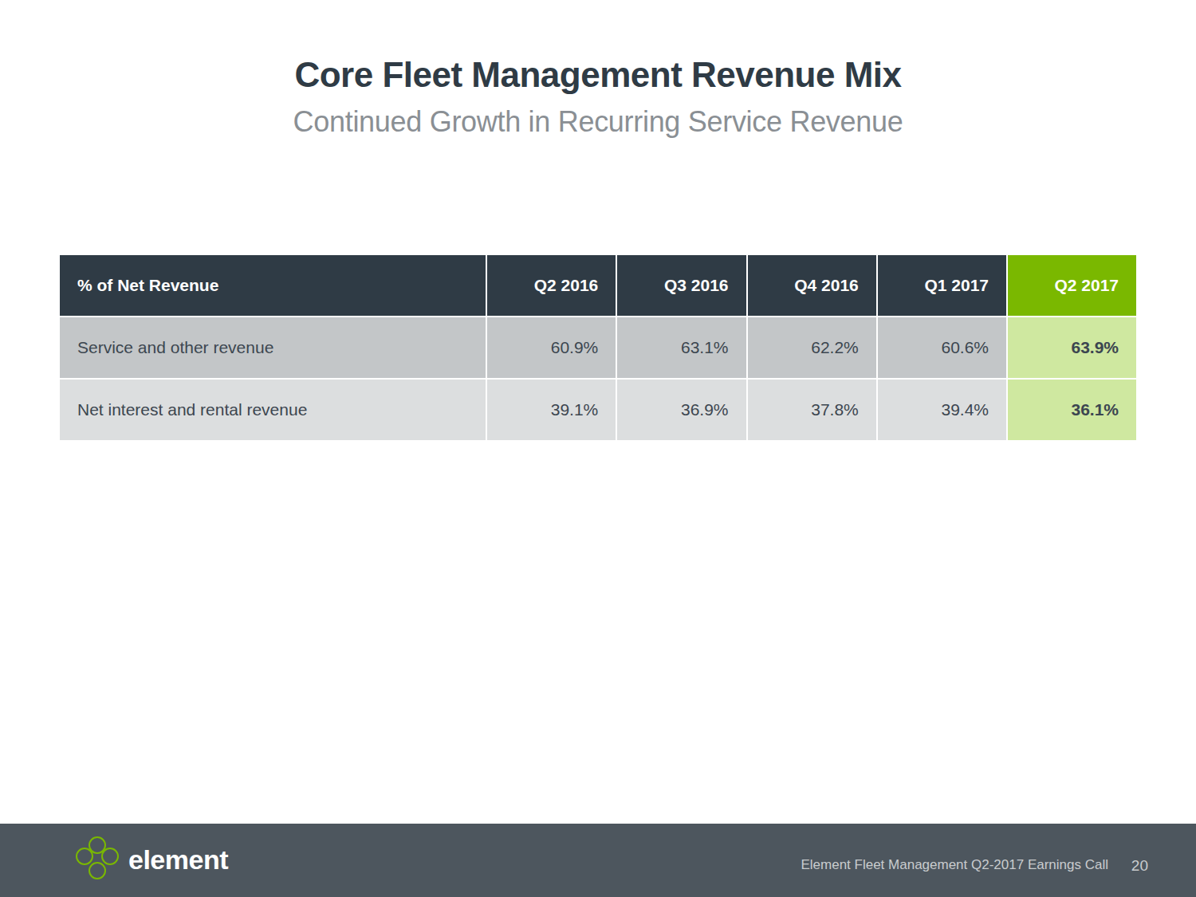Core Fleet Management Revenue Mix
Continued Growth in Recurring Service Revenue
| % of Net Revenue | Q2 2016 | Q3 2016 | Q4 2016 | Q1 2017 | Q2 2017 |
| --- | --- | --- | --- | --- | --- |
| Service and other revenue | 60.9% | 63.1% | 62.2% | 60.6% | 63.9% |
| Net interest and rental revenue | 39.1% | 36.9% | 37.8% | 39.4% | 36.1% |
element
Element Fleet Management Q2-2017 Earnings Call
20